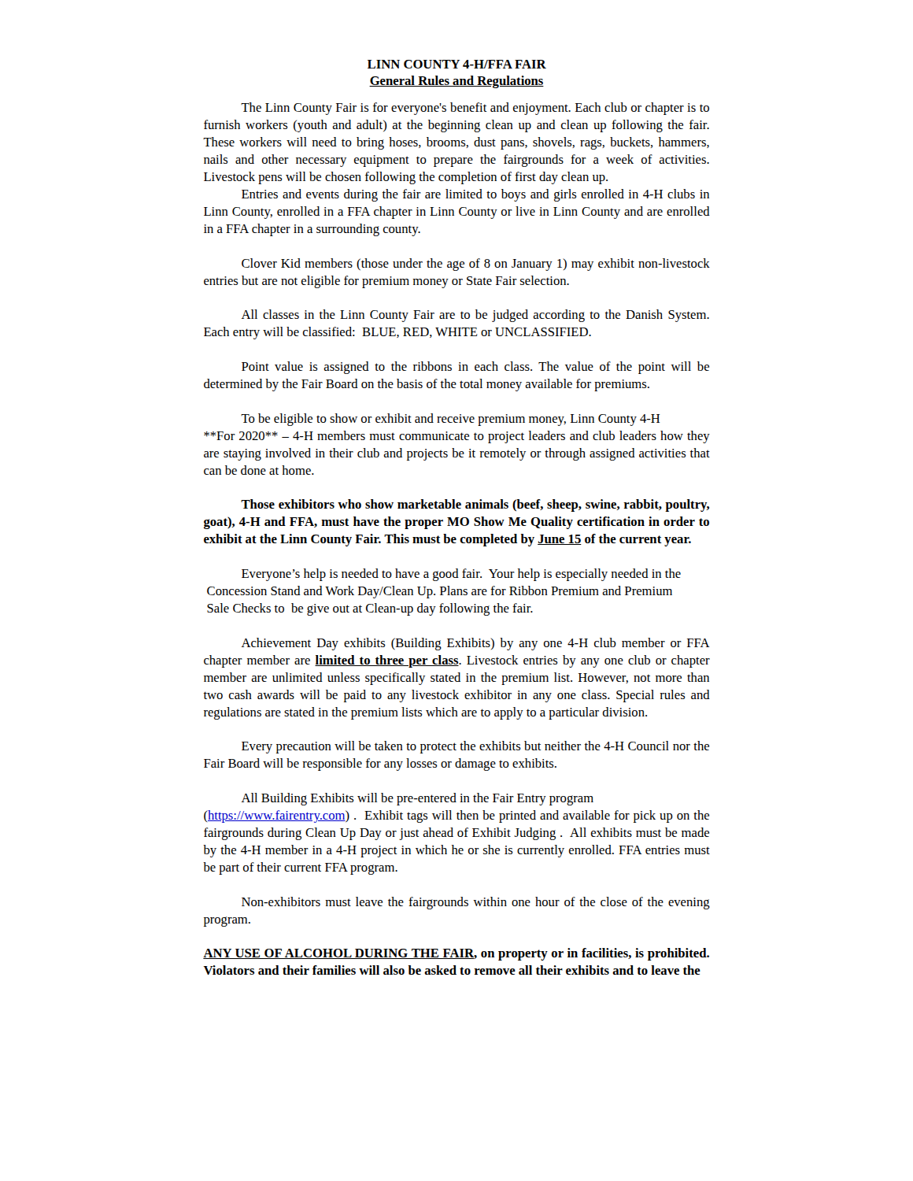LINN COUNTY 4-H/FFA FAIR General Rules and Regulations
The Linn County Fair is for everyone's benefit and enjoyment. Each club or chapter is to furnish workers (youth and adult) at the beginning clean up and clean up following the fair. These workers will need to bring hoses, brooms, dust pans, shovels, rags, buckets, hammers, nails and other necessary equipment to prepare the fairgrounds for a week of activities. Livestock pens will be chosen following the completion of first day clean up.
Entries and events during the fair are limited to boys and girls enrolled in 4-H clubs in Linn County, enrolled in a FFA chapter in Linn County or live in Linn County and are enrolled in a FFA chapter in a surrounding county.
Clover Kid members (those under the age of 8 on January 1) may exhibit non-livestock entries but are not eligible for premium money or State Fair selection.
All classes in the Linn County Fair are to be judged according to the Danish System. Each entry will be classified: BLUE, RED, WHITE or UNCLASSIFIED.
Point value is assigned to the ribbons in each class. The value of the point will be determined by the Fair Board on the basis of the total money available for premiums.
To be eligible to show or exhibit and receive premium money, Linn County 4-H
**For 2020** – 4-H members must communicate to project leaders and club leaders how they are staying involved in their club and projects be it remotely or through assigned activities that can be done at home.
Those exhibitors who show marketable animals (beef, sheep, swine, rabbit, poultry, goat), 4-H and FFA, must have the proper MO Show Me Quality certification in order to exhibit at the Linn County Fair. This must be completed by June 15 of the current year.
Everyone’s help is needed to have a good fair. Your help is especially needed in the
Concession Stand and Work Day/Clean Up. Plans are for Ribbon Premium and Premium
Sale Checks to be give out at Clean-up day following the fair.
Achievement Day exhibits (Building Exhibits) by any one 4-H club member or FFA chapter member are limited to three per class. Livestock entries by any one club or chapter member are unlimited unless specifically stated in the premium list. However, not more than two cash awards will be paid to any livestock exhibitor in any one class. Special rules and regulations are stated in the premium lists which are to apply to a particular division.
Every precaution will be taken to protect the exhibits but neither the 4-H Council nor the Fair Board will be responsible for any losses or damage to exhibits.
All Building Exhibits will be pre-entered in the Fair Entry program
(https://www.fairentry.com) . Exhibit tags will then be printed and available for pick up on the fairgrounds during Clean Up Day or just ahead of Exhibit Judging . All exhibits must be made by the 4-H member in a 4-H project in which he or she is currently enrolled. FFA entries must be part of their current FFA program.
Non-exhibitors must leave the fairgrounds within one hour of the close of the evening program.
ANY USE OF ALCOHOL DURING THE FAIR, on property or in facilities, is prohibited. Violators and their families will also be asked to remove all their exhibits and to leave the